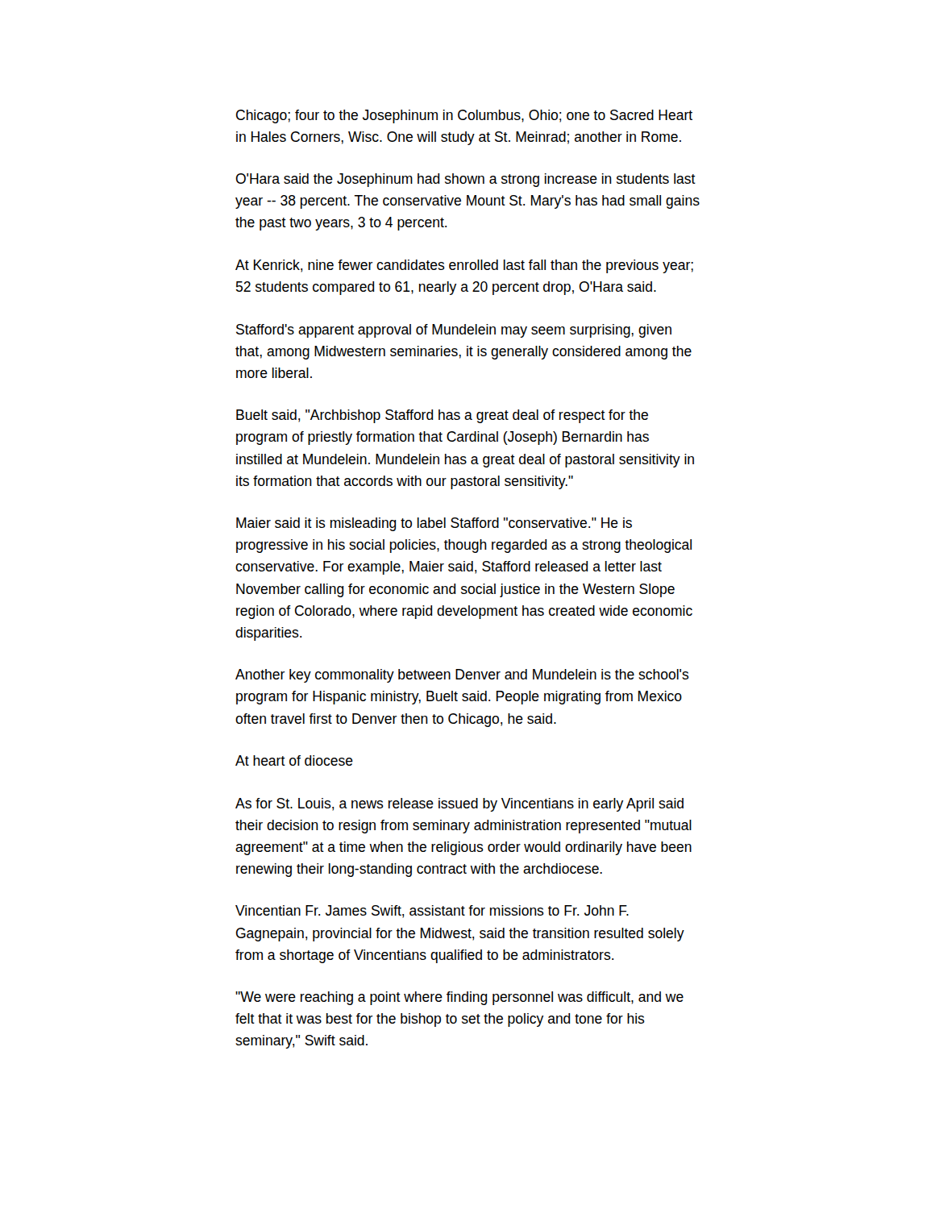Chicago; four to the Josephinum in Columbus, Ohio; one to Sacred Heart in Hales Corners, Wisc. One will study at St. Meinrad; another in Rome.
O'Hara said the Josephinum had shown a strong increase in students last year -- 38 percent. The conservative Mount St. Mary's has had small gains the past two years, 3 to 4 percent.
At Kenrick, nine fewer candidates enrolled last fall than the previous year; 52 students compared to 61, nearly a 20 percent drop, O'Hara said.
Stafford's apparent approval of Mundelein may seem surprising, given that, among Midwestern seminaries, it is generally considered among the more liberal.
Buelt said, "Archbishop Stafford has a great deal of respect for the program of priestly formation that Cardinal (Joseph) Bernardin has instilled at Mundelein. Mundelein has a great deal of pastoral sensitivity in its formation that accords with our pastoral sensitivity."
Maier said it is misleading to label Stafford "conservative." He is progressive in his social policies, though regarded as a strong theological conservative. For example, Maier said, Stafford released a letter last November calling for economic and social justice in the Western Slope region of Colorado, where rapid development has created wide economic disparities.
Another key commonality between Denver and Mundelein is the school's program for Hispanic ministry, Buelt said. People migrating from Mexico often travel first to Denver then to Chicago, he said.
At heart of diocese
As for St. Louis, a news release issued by Vincentians in early April said their decision to resign from seminary administration represented "mutual agreement" at a time when the religious order would ordinarily have been renewing their long-standing contract with the archdiocese.
Vincentian Fr. James Swift, assistant for missions to Fr. John F. Gagnepain, provincial for the Midwest, said the transition resulted solely from a shortage of Vincentians qualified to be administrators.
"We were reaching a point where finding personnel was difficult, and we felt that it was best for the bishop to set the policy and tone for his seminary," Swift said.